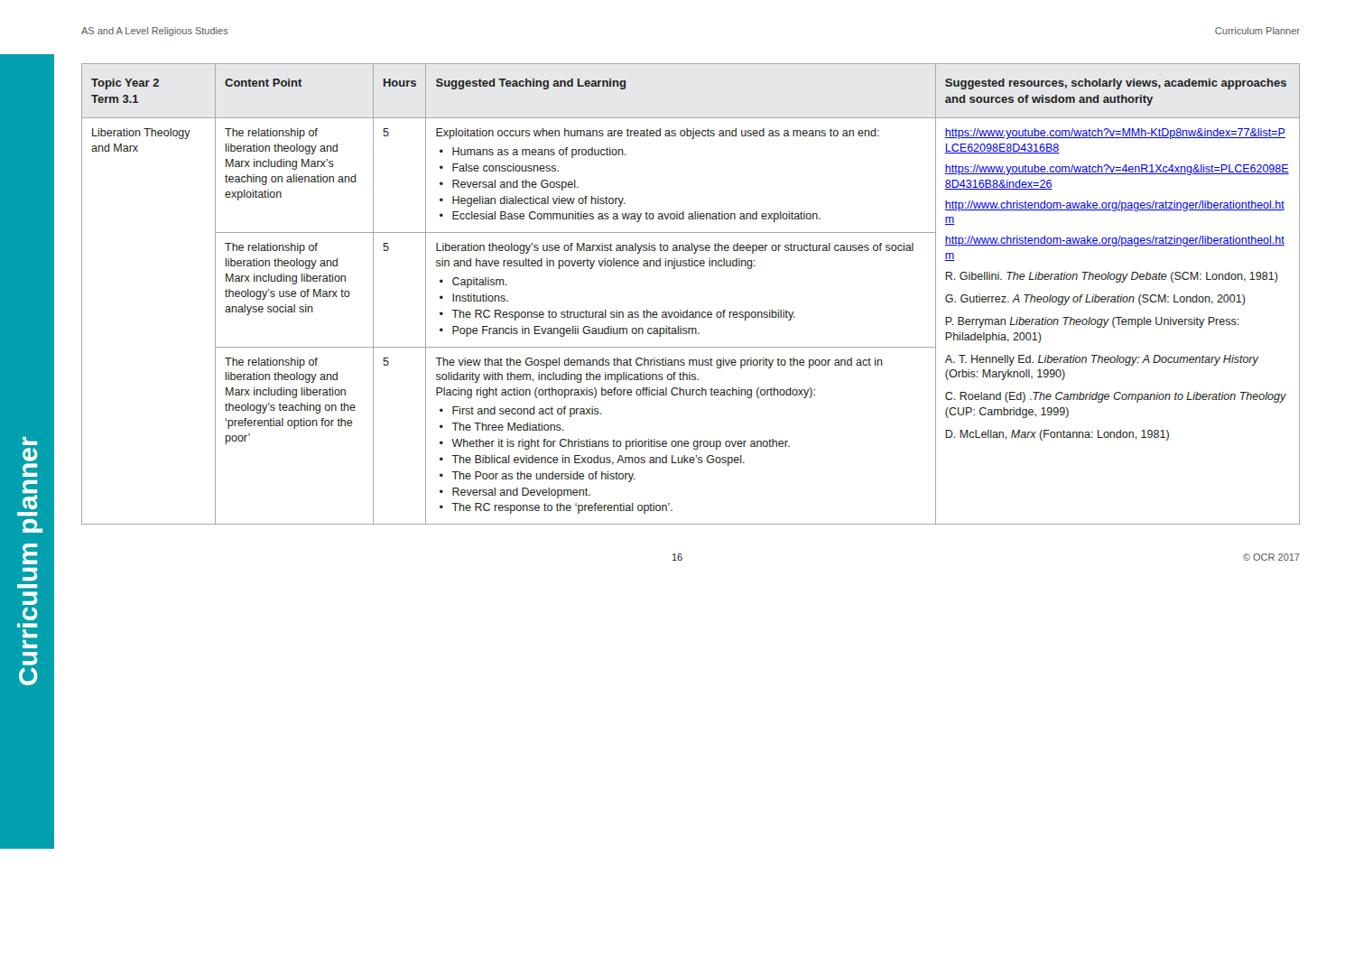AS and A Level Religious Studies
Curriculum Planner
Curriculum planner
| Topic Year 2 Term 3.1 | Content Point | Hours | Suggested Teaching and Learning | Suggested resources, scholarly views, academic approaches and sources of wisdom and authority |
| --- | --- | --- | --- | --- |
| Liberation Theology and Marx | The relationship of liberation theology and Marx including Marx’s teaching on alienation and exploitation | 5 | Exploitation occurs when humans are treated as objects and used as a means to an end: Humans as a means of production. False consciousness. Reversal and the Gospel. Hegelian dialectical view of history. Ecclesial Base Communities as a way to avoid alienation and exploitation. | https://www.youtube.com/watch?v=MMh-KtDp8nw&index=77&list=PLCE62098E8D4316B8 https://www.youtube.com/watch?v=4enR1Xc4xng&list=PLCE62098E8D4316B8&index=26 http://www.christendom-awake.org/pages/ratzinger/liberationtheol.htm http://www.christendom-awake.org/pages/ratzinger/liberationtheol.htm R. Gibellini. The Liberation Theology Debate (SCM: London, 1981) G. Gutierrez. A Theology of Liberation (SCM: London, 2001) P. Berryman Liberation Theology (Temple University Press: Philadelphia, 2001) A. T. Hennelly Ed. Liberation Theology: A Documentary History (Orbis: Maryknoll, 1990) C. Roeland (Ed) . The Cambridge Companion to Liberation Theology (CUP: Cambridge, 1999) D. McLellan, Marx (Fontanna: London, 1981) |
| The relationship of liberation theology and Marx including liberation theology’s use of Marx to analyse social sin | 5 | Liberation theology’s use of Marxist analysis to analyse the deeper or structural causes of social sin and have resulted in poverty violence and injustice including: Capitalism. Institutions. The RC Response to structural sin as the avoidance of responsibility. Pope Francis in Evangelii Gaudium on capitalism. |
| The relationship of liberation theology and Marx including liberation theology’s teaching on the ‘preferential option for the poor’ | 5 | The view that the Gospel demands that Christians must give priority to the poor and act in solidarity with them, including the implications of this. Placing right action (orthopraxis) before official Church teaching (orthodoxy): First and second act of praxis. The Three Mediations. Whether it is right for Christians to prioritise one group over another. The Biblical evidence in Exodus, Amos and Luke’s Gospel. The Poor as the underside of history. Reversal and Development. The RC response to the ‘preferential option’. |
16
© OCR 2017